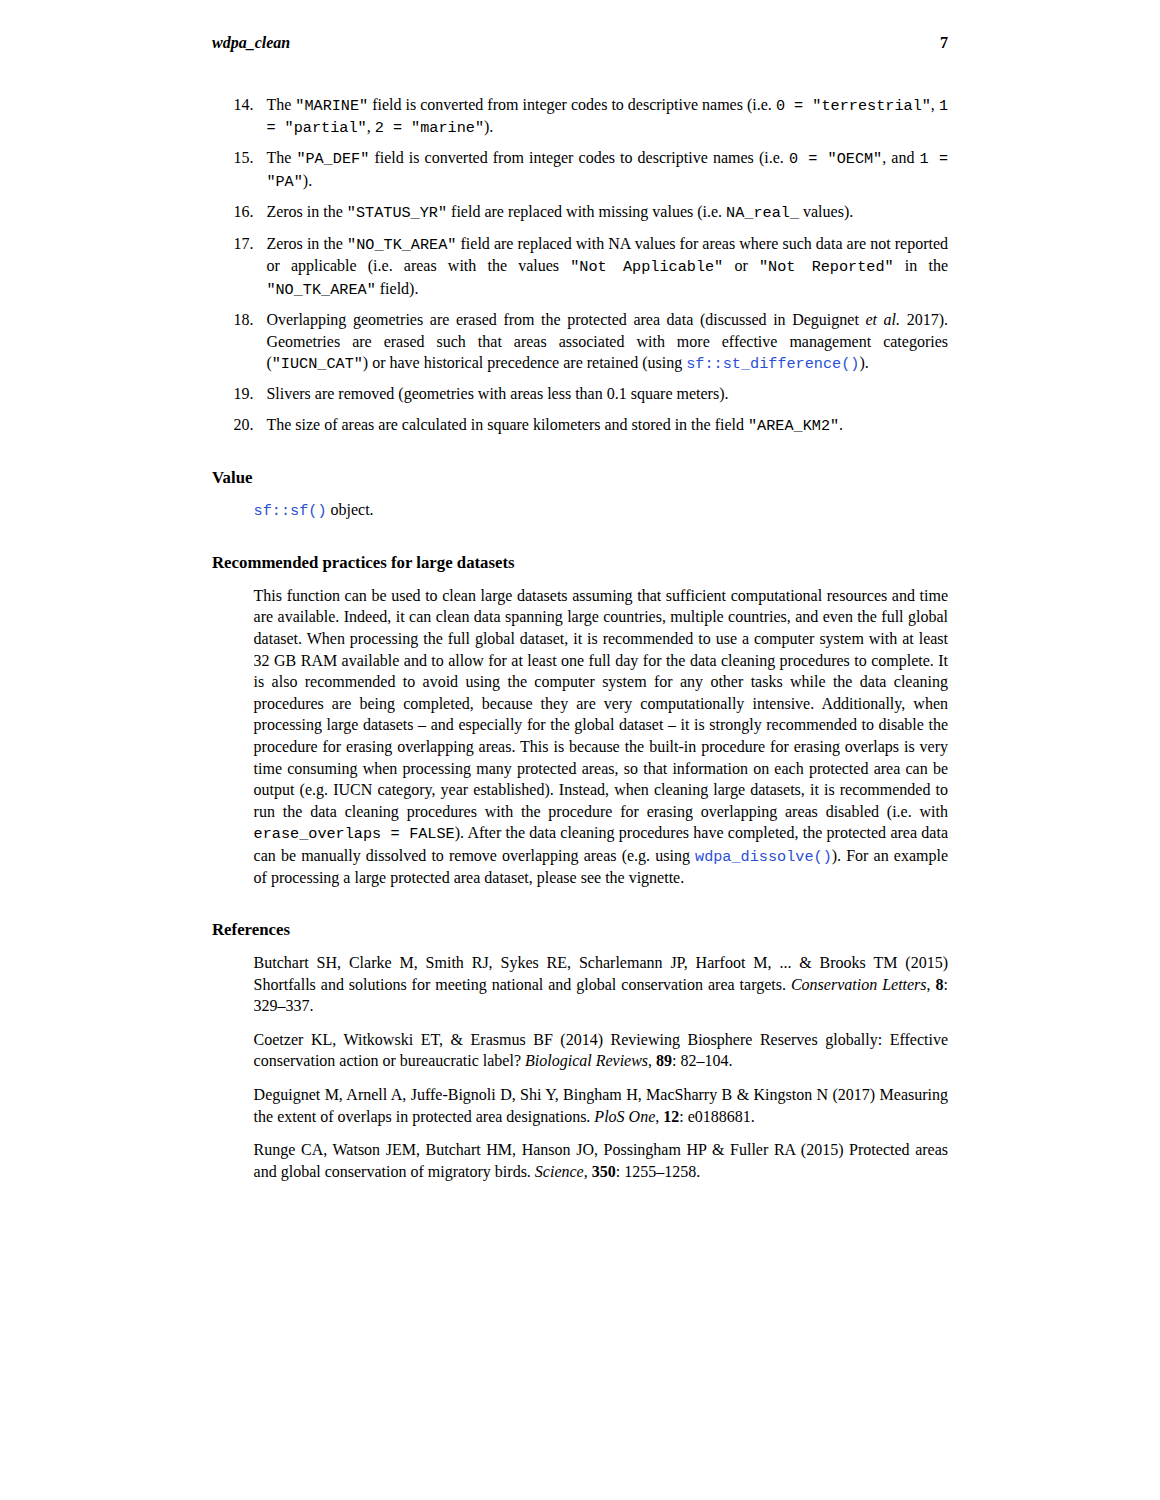wdpa_clean 7
14. The "MARINE" field is converted from integer codes to descriptive names (i.e. 0 = "terrestrial", 1 = "partial", 2 = "marine").
15. The "PA_DEF" field is converted from integer codes to descriptive names (i.e. 0 = "OECM", and 1 = "PA").
16. Zeros in the "STATUS_YR" field are replaced with missing values (i.e. NA_real_ values).
17. Zeros in the "NO_TK_AREA" field are replaced with NA values for areas where such data are not reported or applicable (i.e. areas with the values "Not Applicable" or "Not Reported" in the "NO_TK_AREA" field).
18. Overlapping geometries are erased from the protected area data (discussed in Deguignet et al. 2017). Geometries are erased such that areas associated with more effective management categories ("IUCN_CAT") or have historical precedence are retained (using sf::st_difference()).
19. Slivers are removed (geometries with areas less than 0.1 square meters).
20. The size of areas are calculated in square kilometers and stored in the field "AREA_KM2".
Value
sf::sf() object.
Recommended practices for large datasets
This function can be used to clean large datasets assuming that sufficient computational resources and time are available. Indeed, it can clean data spanning large countries, multiple countries, and even the full global dataset. When processing the full global dataset, it is recommended to use a computer system with at least 32 GB RAM available and to allow for at least one full day for the data cleaning procedures to complete. It is also recommended to avoid using the computer system for any other tasks while the data cleaning procedures are being completed, because they are very computationally intensive. Additionally, when processing large datasets – and especially for the global dataset – it is strongly recommended to disable the procedure for erasing overlapping areas. This is because the built-in procedure for erasing overlaps is very time consuming when processing many protected areas, so that information on each protected area can be output (e.g. IUCN category, year established). Instead, when cleaning large datasets, it is recommended to run the data cleaning procedures with the procedure for erasing overlapping areas disabled (i.e. with erase_overlaps = FALSE). After the data cleaning procedures have completed, the protected area data can be manually dissolved to remove overlapping areas (e.g. using wdpa_dissolve()). For an example of processing a large protected area dataset, please see the vignette.
References
Butchart SH, Clarke M, Smith RJ, Sykes RE, Scharlemann JP, Harfoot M, ... & Brooks TM (2015) Shortfalls and solutions for meeting national and global conservation area targets. Conservation Letters, 8: 329–337.
Coetzer KL, Witkowski ET, & Erasmus BF (2014) Reviewing Biosphere Reserves globally: Effective conservation action or bureaucratic label? Biological Reviews, 89: 82–104.
Deguignet M, Arnell A, Juffe-Bignoli D, Shi Y, Bingham H, MacSharry B & Kingston N (2017) Measuring the extent of overlaps in protected area designations. PloS One, 12: e0188681.
Runge CA, Watson JEM, Butchart HM, Hanson JO, Possingham HP & Fuller RA (2015) Protected areas and global conservation of migratory birds. Science, 350: 1255–1258.